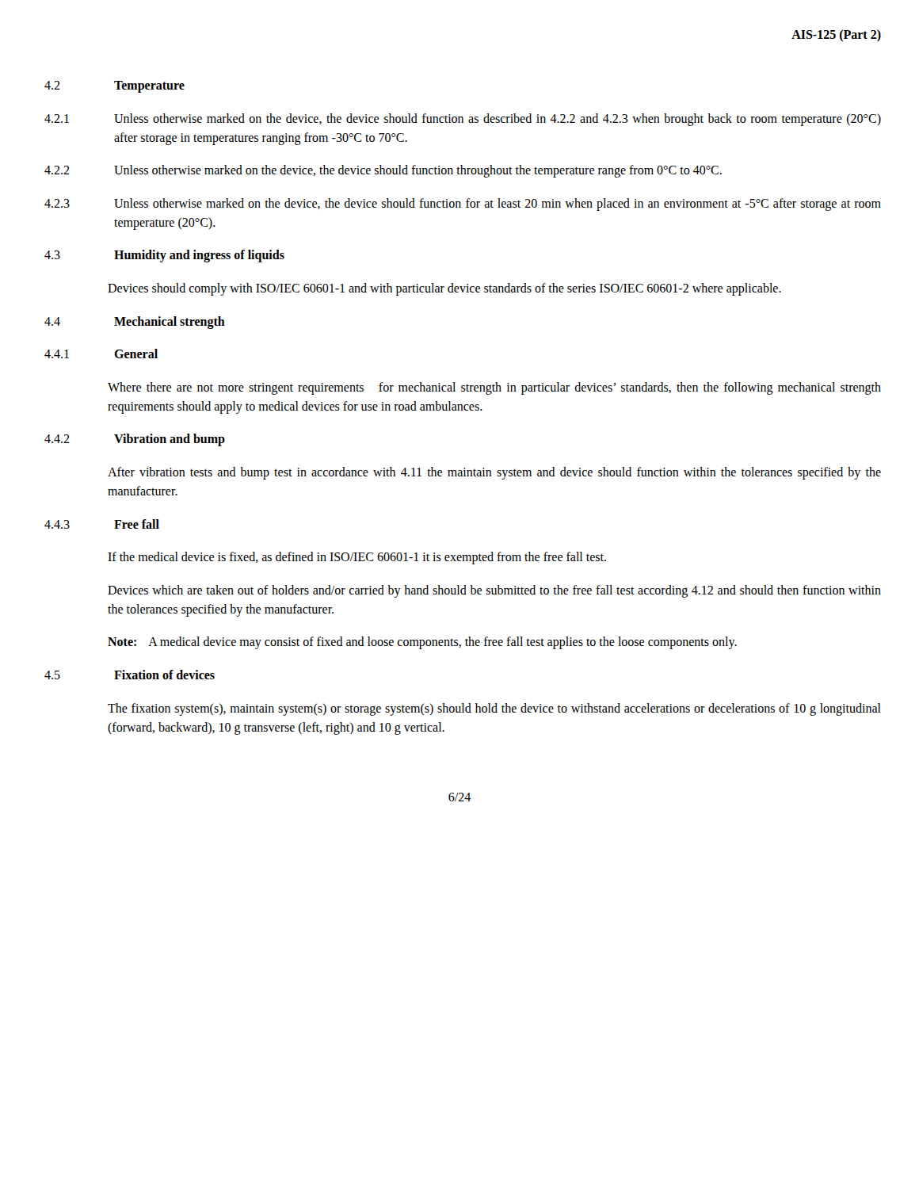AIS-125 (Part 2)
4.2
Temperature
4.2.1
Unless otherwise marked on the device, the device should function as described in 4.2.2 and 4.2.3 when brought back to room temperature (20°C) after storage in temperatures ranging from -30°C to 70°C.
4.2.2
Unless otherwise marked on the device, the device should function throughout the temperature range from 0°C to 40°C.
4.2.3
Unless otherwise marked on the device, the device should function for at least 20 min when placed in an environment at -5°C after storage at room temperature (20°C).
4.3
Humidity and ingress of liquids
Devices should comply with ISO/IEC 60601-1 and with particular device standards of the series ISO/IEC 60601-2 where applicable.
4.4
Mechanical strength
4.4.1
General
Where there are not more stringent requirements for mechanical strength in particular devices’ standards, then the following mechanical strength requirements should apply to medical devices for use in road ambulances.
4.4.2
Vibration and bump
After vibration tests and bump test in accordance with 4.11 the maintain system and device should function within the tolerances specified by the manufacturer.
4.4.3
Free fall
If the medical device is fixed, as defined in ISO/IEC 60601-1 it is exempted from the free fall test.
Devices which are taken out of holders and/or carried by hand should be submitted to the free fall test according 4.12 and should then function within the tolerances specified by the manufacturer.
Note:
A medical device may consist of fixed and loose components, the free fall test applies to the loose components only.
4.5
Fixation of devices
The fixation system(s), maintain system(s) or storage system(s) should hold the device to withstand accelerations or decelerations of 10 g longitudinal (forward, backward), 10 g transverse (left, right) and 10 g vertical.
6/24